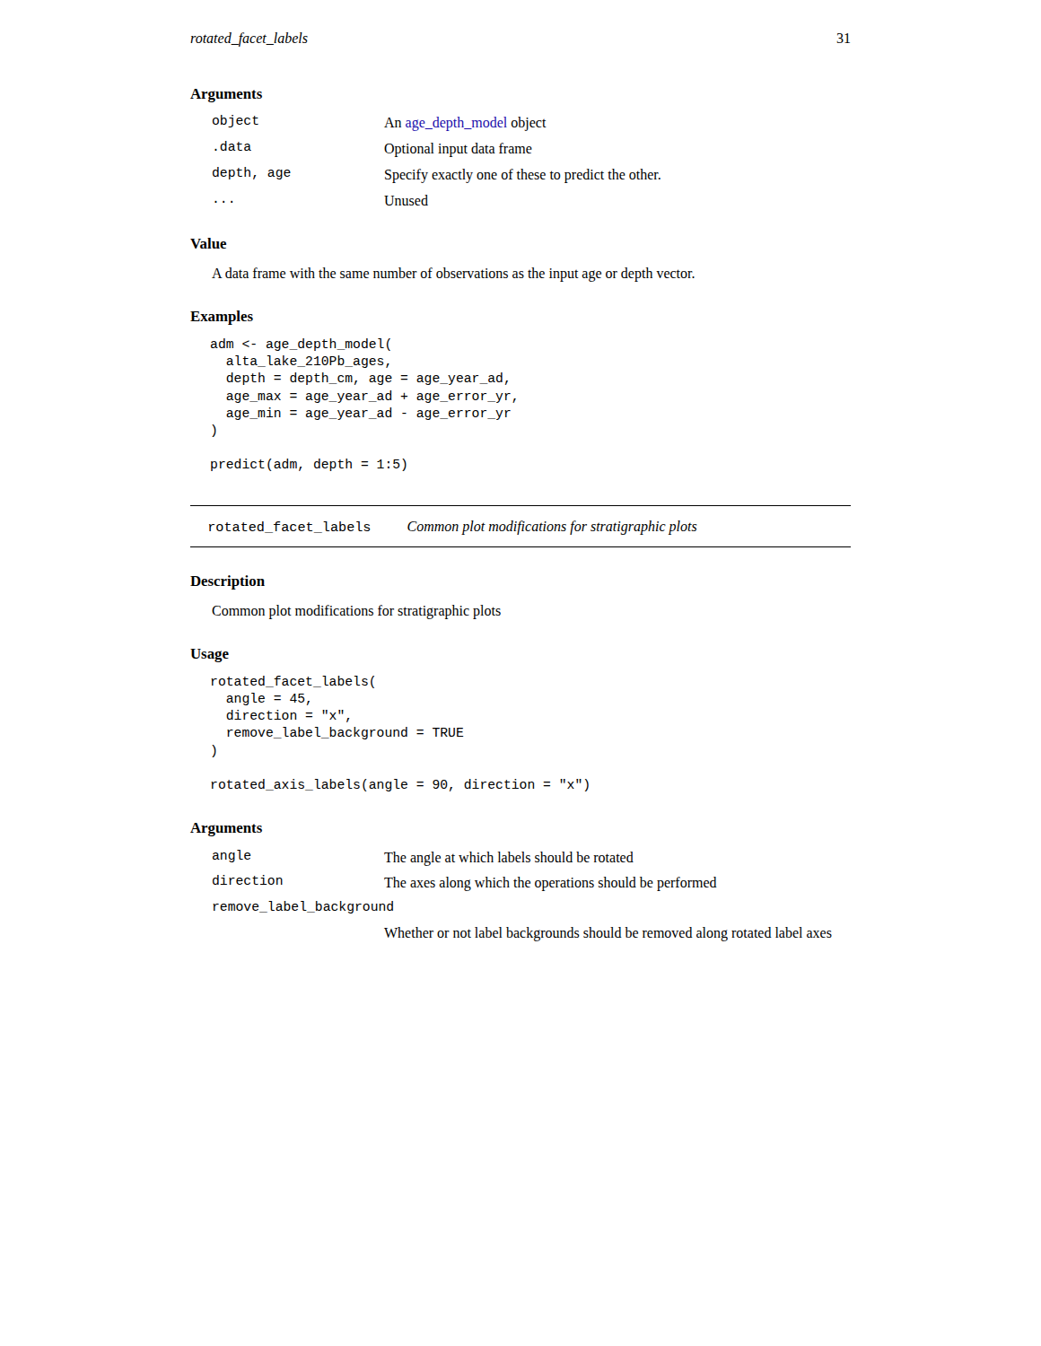rotated_facet_labels 31
Arguments
object
An age_depth_model object
.data
Optional input data frame
depth, age
Specify exactly one of these to predict the other.
...
Unused
Value
A data frame with the same number of observations as the input age or depth vector.
Examples
adm <- age_depth_model(
  alta_lake_210Pb_ages,
  depth = depth_cm, age = age_year_ad,
  age_max = age_year_ad + age_error_yr,
  age_min = age_year_ad - age_error_yr
)

predict(adm, depth = 1:5)
rotated_facet_labels Common plot modifications for stratigraphic plots
Description
Common plot modifications for stratigraphic plots
Usage
rotated_facet_labels(
  angle = 45,
  direction = "x",
  remove_label_background = TRUE
)

rotated_axis_labels(angle = 90, direction = "x")
Arguments
angle
The angle at which labels should be rotated
direction
The axes along which the operations should be performed
remove_label_background
Whether or not label backgrounds should be removed along rotated label axes